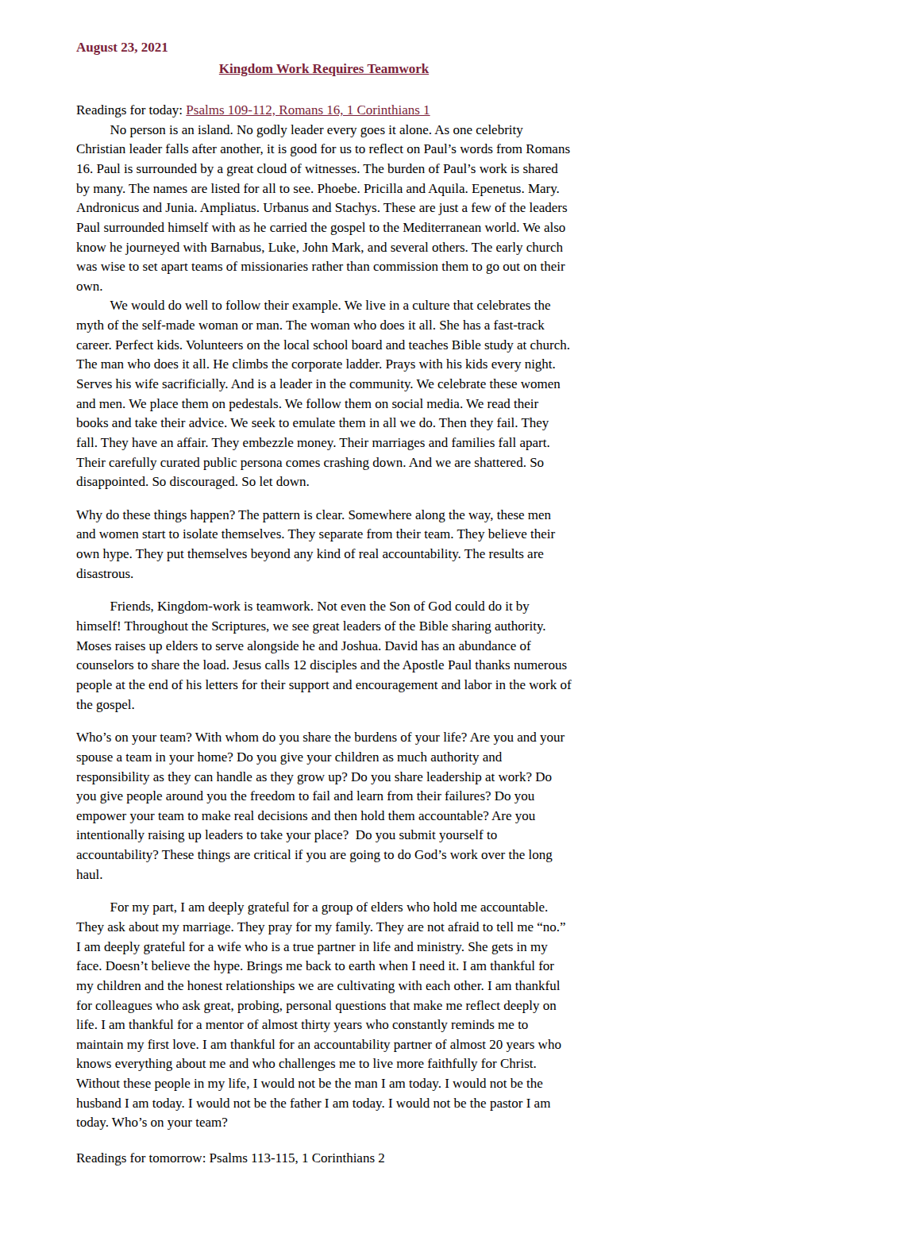August 23, 2021
Kingdom Work Requires Teamwork
Readings for today: Psalms 109-112, Romans 16, 1 Corinthians 1
No person is an island. No godly leader every goes it alone. As one celebrity Christian leader falls after another, it is good for us to reflect on Paul’s words from Romans 16. Paul is surrounded by a great cloud of witnesses. The burden of Paul’s work is shared by many. The names are listed for all to see. Phoebe. Pricilla and Aquila. Epenetus. Mary. Andronicus and Junia. Ampliatus. Urbanus and Stachys. These are just a few of the leaders Paul surrounded himself with as he carried the gospel to the Mediterranean world. We also know he journeyed with Barnabus, Luke, John Mark, and several others. The early church was wise to set apart teams of missionaries rather than commission them to go out on their own.
We would do well to follow their example. We live in a culture that celebrates the myth of the self-made woman or man. The woman who does it all. She has a fast-track career. Perfect kids. Volunteers on the local school board and teaches Bible study at church. The man who does it all. He climbs the corporate ladder. Prays with his kids every night. Serves his wife sacrificially. And is a leader in the community. We celebrate these women and men. We place them on pedestals. We follow them on social media. We read their books and take their advice. We seek to emulate them in all we do. Then they fail. They fall. They have an affair. They embezzle money. Their marriages and families fall apart. Their carefully curated public persona comes crashing down. And we are shattered. So disappointed. So discouraged. So let down.
Why do these things happen? The pattern is clear. Somewhere along the way, these men and women start to isolate themselves. They separate from their team. They believe their own hype. They put themselves beyond any kind of real accountability. The results are disastrous.
Friends, Kingdom-work is teamwork. Not even the Son of God could do it by himself! Throughout the Scriptures, we see great leaders of the Bible sharing authority. Moses raises up elders to serve alongside he and Joshua. David has an abundance of counselors to share the load. Jesus calls 12 disciples and the Apostle Paul thanks numerous people at the end of his letters for their support and encouragement and labor in the work of the gospel.
Who’s on your team? With whom do you share the burdens of your life? Are you and your spouse a team in your home? Do you give your children as much authority and responsibility as they can handle as they grow up? Do you share leadership at work? Do you give people around you the freedom to fail and learn from their failures? Do you empower your team to make real decisions and then hold them accountable? Are you intentionally raising up leaders to take your place? Do you submit yourself to accountability? These things are critical if you are going to do God’s work over the long haul.
For my part, I am deeply grateful for a group of elders who hold me accountable. They ask about my marriage. They pray for my family. They are not afraid to tell me “no.” I am deeply grateful for a wife who is a true partner in life and ministry. She gets in my face. Doesn’t believe the hype. Brings me back to earth when I need it. I am thankful for my children and the honest relationships we are cultivating with each other. I am thankful for colleagues who ask great, probing, personal questions that make me reflect deeply on life. I am thankful for a mentor of almost thirty years who constantly reminds me to maintain my first love. I am thankful for an accountability partner of almost 20 years who knows everything about me and who challenges me to live more faithfully for Christ. Without these people in my life, I would not be the man I am today. I would not be the husband I am today. I would not be the father I am today. I would not be the pastor I am today. Who’s on your team?
Readings for tomorrow: Psalms 113-115, 1 Corinthians 2